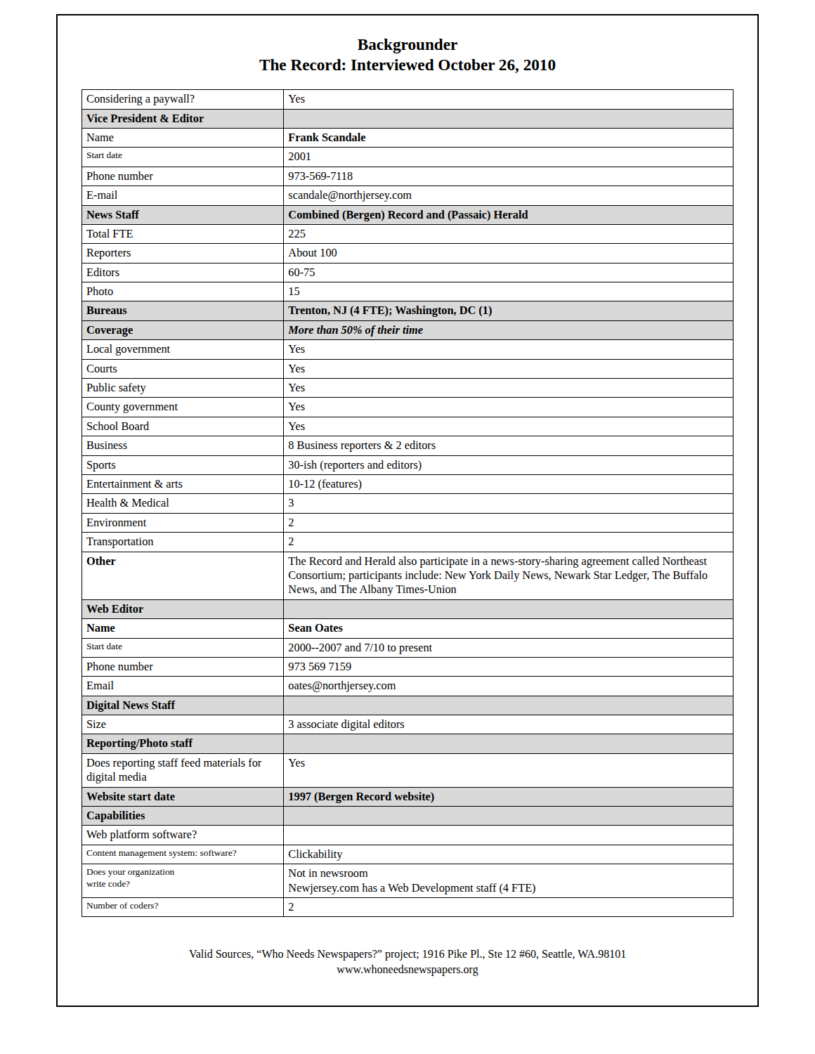Backgrounder
The Record: Interviewed October 26, 2010
| Considering a paywall? | Yes |
| Vice President & Editor | |
| Name | Frank Scandale |
| Start date | 2001 |
| Phone number | 973-569-7118 |
| E-mail | scandale@northjersey.com |
| News Staff | Combined (Bergen) Record and (Passaic) Herald |
| Total FTE | 225 |
| Reporters | About 100 |
| Editors | 60-75 |
| Photo | 15 |
| Bureaus | Trenton, NJ (4 FTE); Washington, DC (1) |
| Coverage | More than 50% of their time |
| Local government | Yes |
| Courts | Yes |
| Public safety | Yes |
| County government | Yes |
| School Board | Yes |
| Business | 8 Business reporters & 2 editors |
| Sports | 30-ish (reporters and editors) |
| Entertainment & arts | 10-12 (features) |
| Health & Medical | 3 |
| Environment | 2 |
| Transportation | 2 |
| Other | The Record and Herald also participate in a news-story-sharing agreement called Northeast Consortium; participants include: New York Daily News, Newark Star Ledger, The Buffalo News, and The Albany Times-Union |
| Web Editor | |
| Name | Sean Oates |
| Start date | 2000--2007 and 7/10 to present |
| Phone number | 973 569 7159 |
| Email | oates@northjersey.com |
| Digital News Staff | |
| Size | 3 associate digital editors |
| Reporting/Photo staff | |
| Does reporting staff feed materials for digital media | Yes |
| Website start date | 1997 (Bergen Record website) |
| Capabilities | |
| Web platform software? | |
| Content management system: software? | Clickability |
| Does your organization write code? | Not in newsroom Newjersey.com has a Web Development staff (4 FTE) |
| Number of coders? | 2 |
Valid Sources, “Who Needs Newspapers?” project; 1916 Pike Pl., Ste 12 #60, Seattle, WA.98101
www.whoneedsnewspapers.org